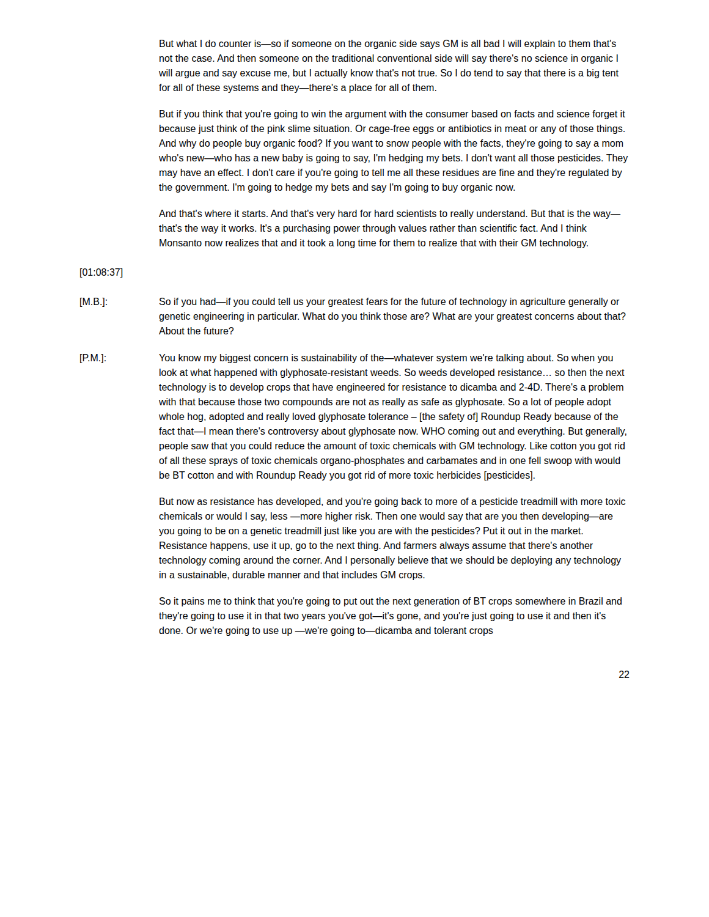But what I do counter is—so if someone on the organic side says GM is all bad I will explain to them that's not the case. And then someone on the traditional conventional side will say there's no science in organic I will argue and say excuse me, but I actually know that's not true. So I do tend to say that there is a big tent for all of these systems and they—there's a place for all of them.
But if you think that you're going to win the argument with the consumer based on facts and science forget it because just think of the pink slime situation. Or cage-free eggs or antibiotics in meat or any of those things. And why do people buy organic food? If you want to snow people with the facts, they're going to say a mom who's new—who has a new baby is going to say, I'm hedging my bets. I don't want all those pesticides. They may have an effect. I don't care if you're going to tell me all these residues are fine and they're regulated by the government. I'm going to hedge my bets and say I'm going to buy organic now.
And that's where it starts. And that's very hard for hard scientists to really understand. But that is the way—that's the way it works. It's a purchasing power through values rather than scientific fact. And I think Monsanto now realizes that and it took a long time for them to realize that with their GM technology.
[01:08:37]
[M.B.]:
So if you had—if you could tell us your greatest fears for the future of technology in agriculture generally or genetic engineering in particular. What do you think those are? What are your greatest concerns about that? About the future?
[P.M.]:
You know my biggest concern is sustainability of the—whatever system we're talking about. So when you look at what happened with glyphosate-resistant weeds. So weeds developed resistance… so then the next technology is to develop crops that have engineered for resistance to dicamba and 2-4D. There's a problem with that because those two compounds are not as really as safe as glyphosate. So a lot of people adopt whole hog, adopted and really loved glyphosate tolerance – [the safety of] Roundup Ready because of the fact that—I mean there's controversy about glyphosate now. WHO coming out and everything. But generally, people saw that you could reduce the amount of toxic chemicals with GM technology. Like cotton you got rid of all these sprays of toxic chemicals organo-phosphates and carbamates and in one fell swoop with would be BT cotton and with Roundup Ready you got rid of more toxic herbicides [pesticides].
But now as resistance has developed, and you're going back to more of a pesticide treadmill with more toxic chemicals or would I say, less —more higher risk. Then one would say that are you then developing—are you going to be on a genetic treadmill just like you are with the pesticides? Put it out in the market. Resistance happens, use it up, go to the next thing. And farmers always assume that there's another technology coming around the corner. And I personally believe that we should be deploying any technology in a sustainable, durable manner and that includes GM crops.
So it pains me to think that you're going to put out the next generation of BT crops somewhere in Brazil and they're going to use it in that two years you've got—it's gone, and you're just going to use it and then it's done. Or we're going to use up —we're going to—dicamba and tolerant crops
22